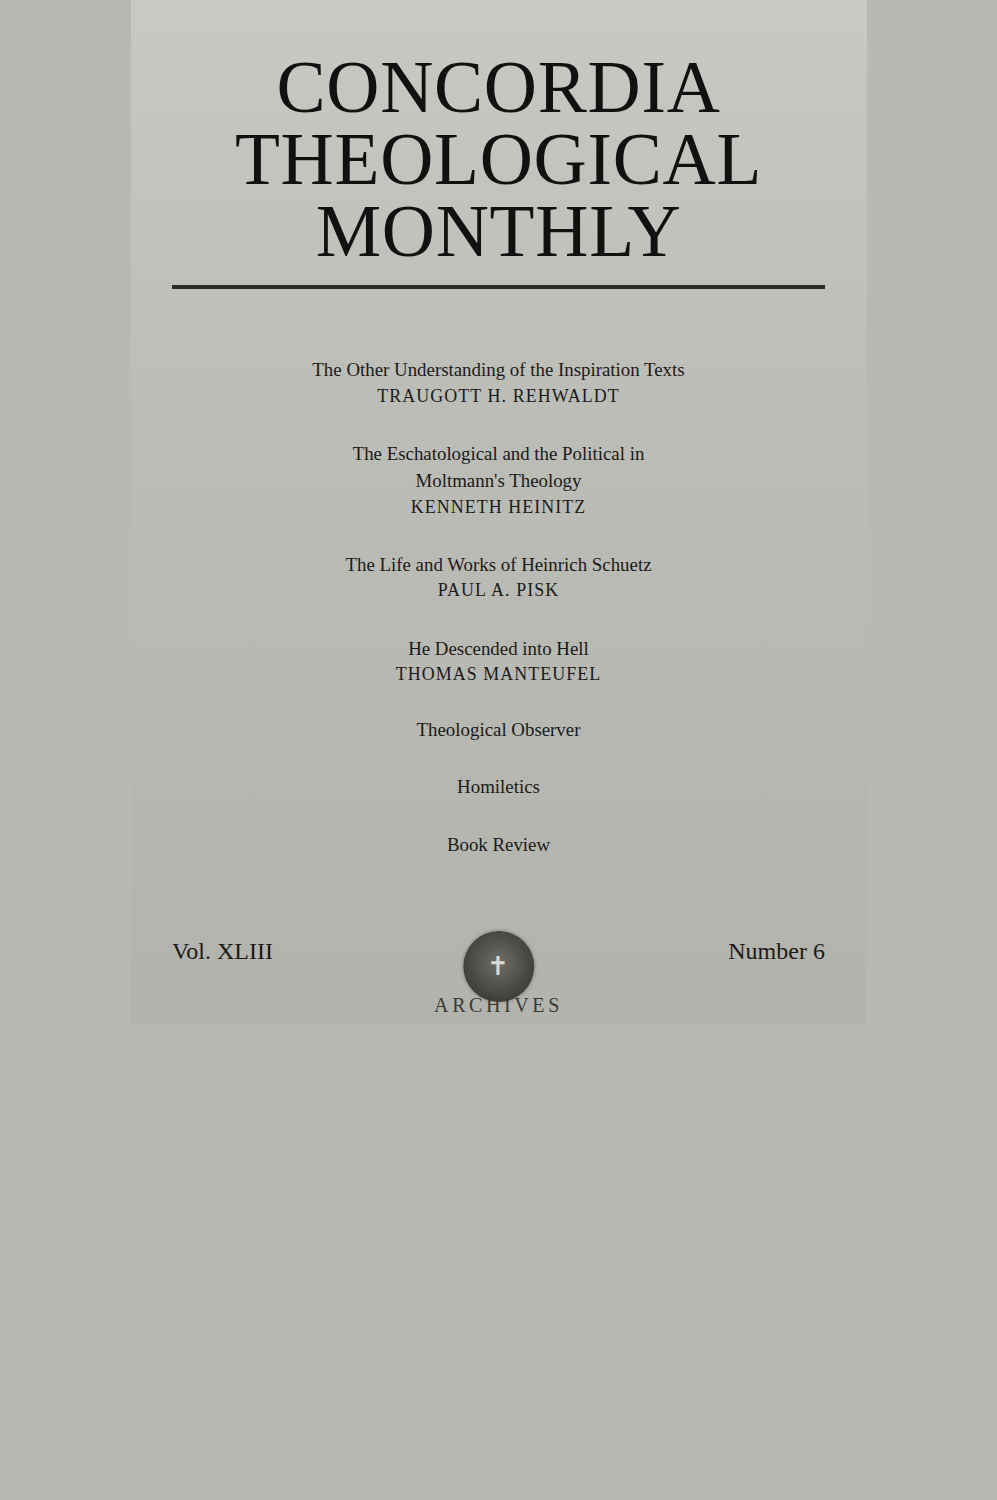Concordia Theological Monthly
The Other Understanding of the Inspiration Texts
Traugott H. Rehwaldt
The Eschatological and the Political in
Moltmann's Theology
Kenneth Heinitz
The Life and Works of Heinrich Schuetz
Paul A. Pisk
He Descended into Hell
Thomas Manteufel
Theological Observer
Homiletics
Book Review
Vol. XLIII
June
Number 6
✝
ARCHIVES